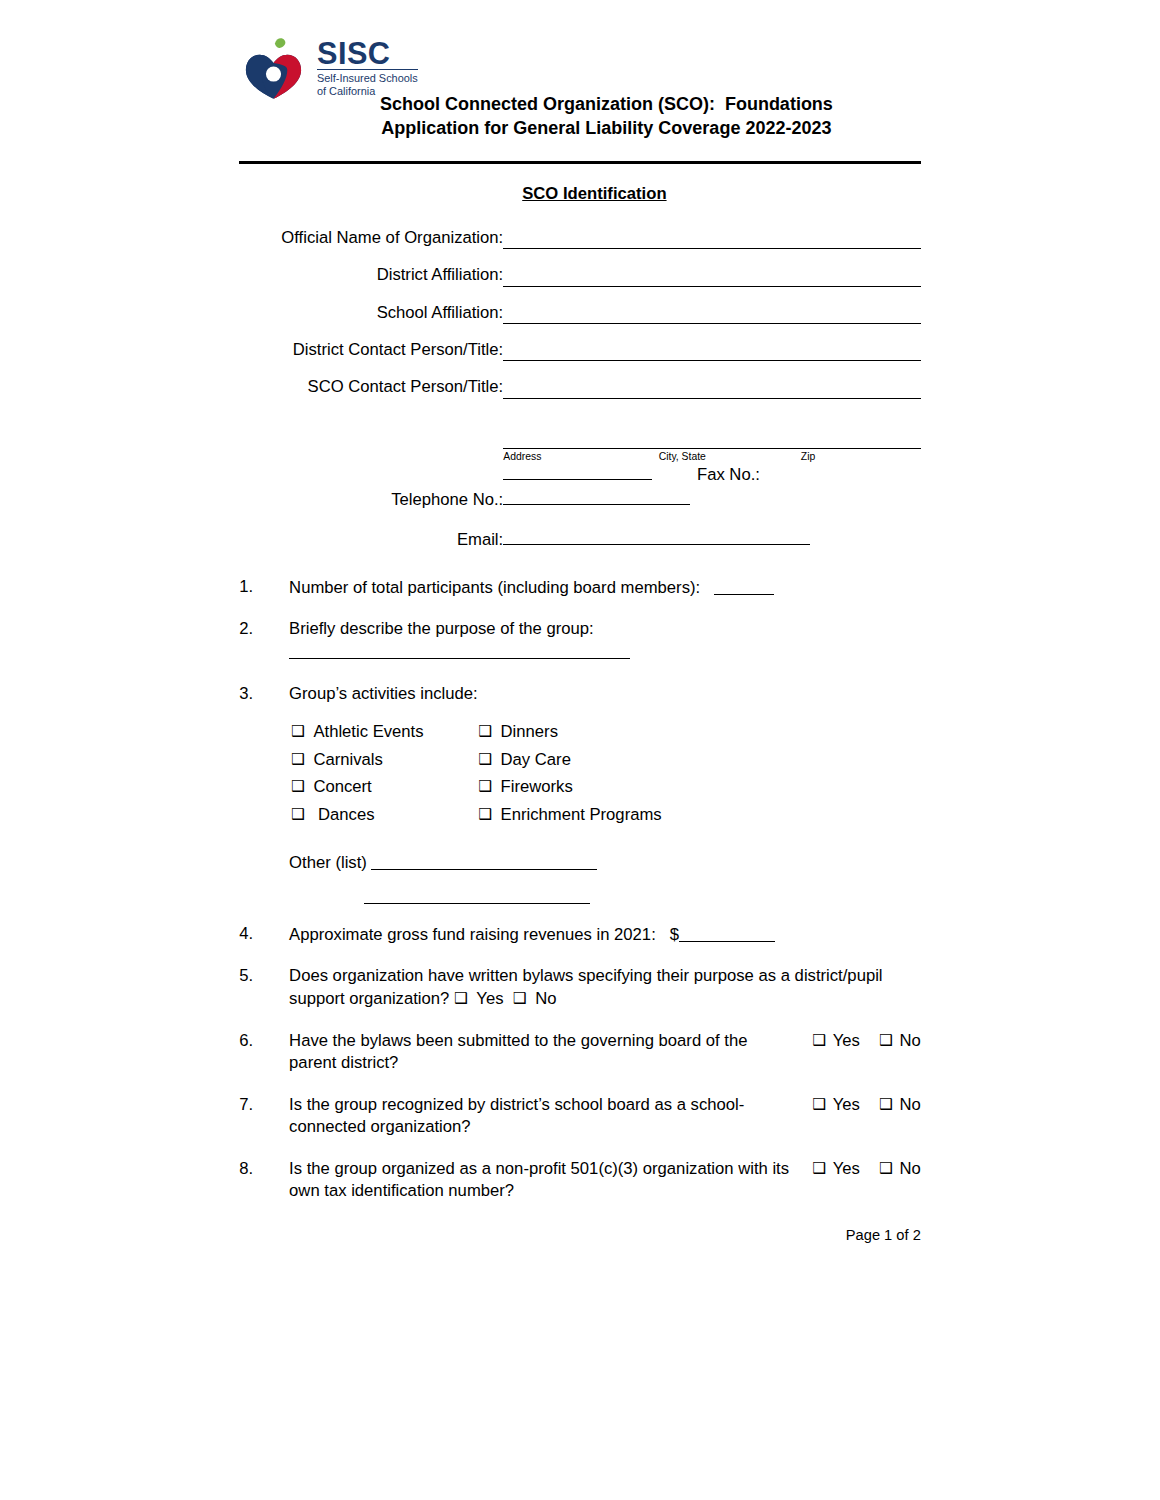SISC
Self-Insured Schools
of California
School Connected Organization (SCO): Foundations
Application for General Liability Coverage 2022-2023
SCO Identification
| Official Name of Organization: | |
| District Affiliation: | |
| School Affiliation: | |
| District Contact Person/Title: | |
| SCO Contact Person/Title: | |
| | Address City, State Zip |
| Telephone No.: | Fax No.: |
| Email: | |
1. Number of total participants (including board members):
2. Briefly describe the purpose of the group:
3. Group’s activities include:
| ❑ Athletic Events | ❑ Dinners |
| ❑ Carnivals | ❑ Day Care |
| ❑ Concert | ❑ Fireworks |
| ❑ Dances | ❑ Enrichment Programs |
Other (list)
4. Approximate gross fund raising revenues in 2021: $
5. Does organization have written bylaws specifying their purpose as a district/pupil support organization? ❑Yes ❑No
6. Have the bylaws been submitted to the governing board of the parent district? ❑Yes ❑No
7. Is the group recognized by district’s school board as a school-connected organization? ❑Yes ❑No
8. Is the group organized as a non-profit 501(c)(3) organization with its own tax identification number? ❑Yes ❑No
Page 1 of 2